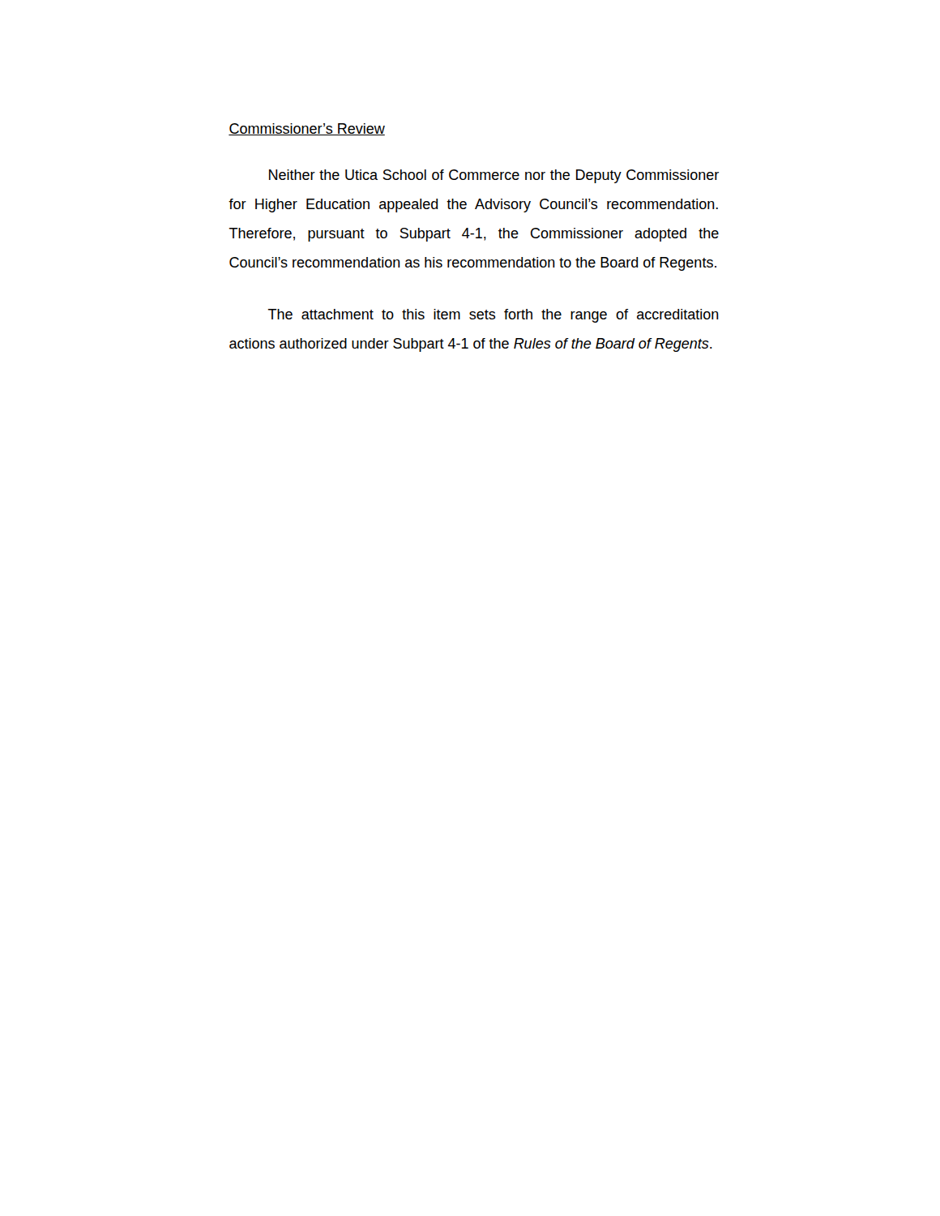Commissioner’s Review
Neither the Utica School of Commerce nor the Deputy Commissioner for Higher Education appealed the Advisory Council’s recommendation. Therefore, pursuant to Subpart 4-1, the Commissioner adopted the Council’s recommendation as his recommendation to the Board of Regents.
The attachment to this item sets forth the range of accreditation actions authorized under Subpart 4-1 of the Rules of the Board of Regents.